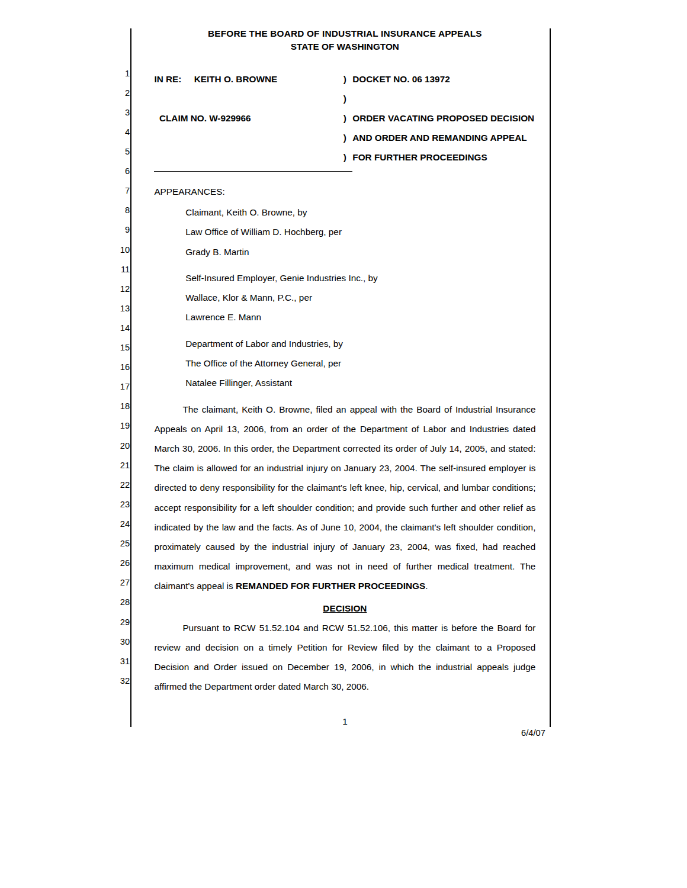1
2
3
4
5
6
7
8
9
10
11
12
13
14
15
16
17
18
19
20
21
22
23
24
25
26
27
28
29
30
31
32
BEFORE THE BOARD OF INDUSTRIAL INSURANCE APPEALS
STATE OF WASHINGTON
| IN RE: KEITH O. BROWNE | ) | DOCKET NO. 06 13972 |
| | ) | |
| CLAIM NO. W-929966 | ) | ORDER VACATING PROPOSED DECISION |
| | ) | AND ORDER AND REMANDING APPEAL |
| | ) | FOR FURTHER PROCEEDINGS |
APPEARANCES:
Claimant, Keith O. Browne, by
Law Office of William D. Hochberg, per
Grady B. Martin
Self-Insured Employer, Genie Industries Inc., by
Wallace, Klor & Mann, P.C., per
Lawrence E. Mann
Department of Labor and Industries, by
The Office of the Attorney General, per
Natalee Fillinger, Assistant
The claimant, Keith O. Browne, filed an appeal with the Board of Industrial Insurance Appeals on April 13, 2006, from an order of the Department of Labor and Industries dated March 30, 2006. In this order, the Department corrected its order of July 14, 2005, and stated: The claim is allowed for an industrial injury on January 23, 2004. The self-insured employer is directed to deny responsibility for the claimant's left knee, hip, cervical, and lumbar conditions; accept responsibility for a left shoulder condition; and provide such further and other relief as indicated by the law and the facts. As of June 10, 2004, the claimant's left shoulder condition, proximately caused by the industrial injury of January 23, 2004, was fixed, had reached maximum medical improvement, and was not in need of further medical treatment. The claimant's appeal is REMANDED FOR FURTHER PROCEEDINGS.
DECISION
Pursuant to RCW 51.52.104 and RCW 51.52.106, this matter is before the Board for review and decision on a timely Petition for Review filed by the claimant to a Proposed Decision and Order issued on December 19, 2006, in which the industrial appeals judge affirmed the Department order dated March 30, 2006.
1
6/4/07